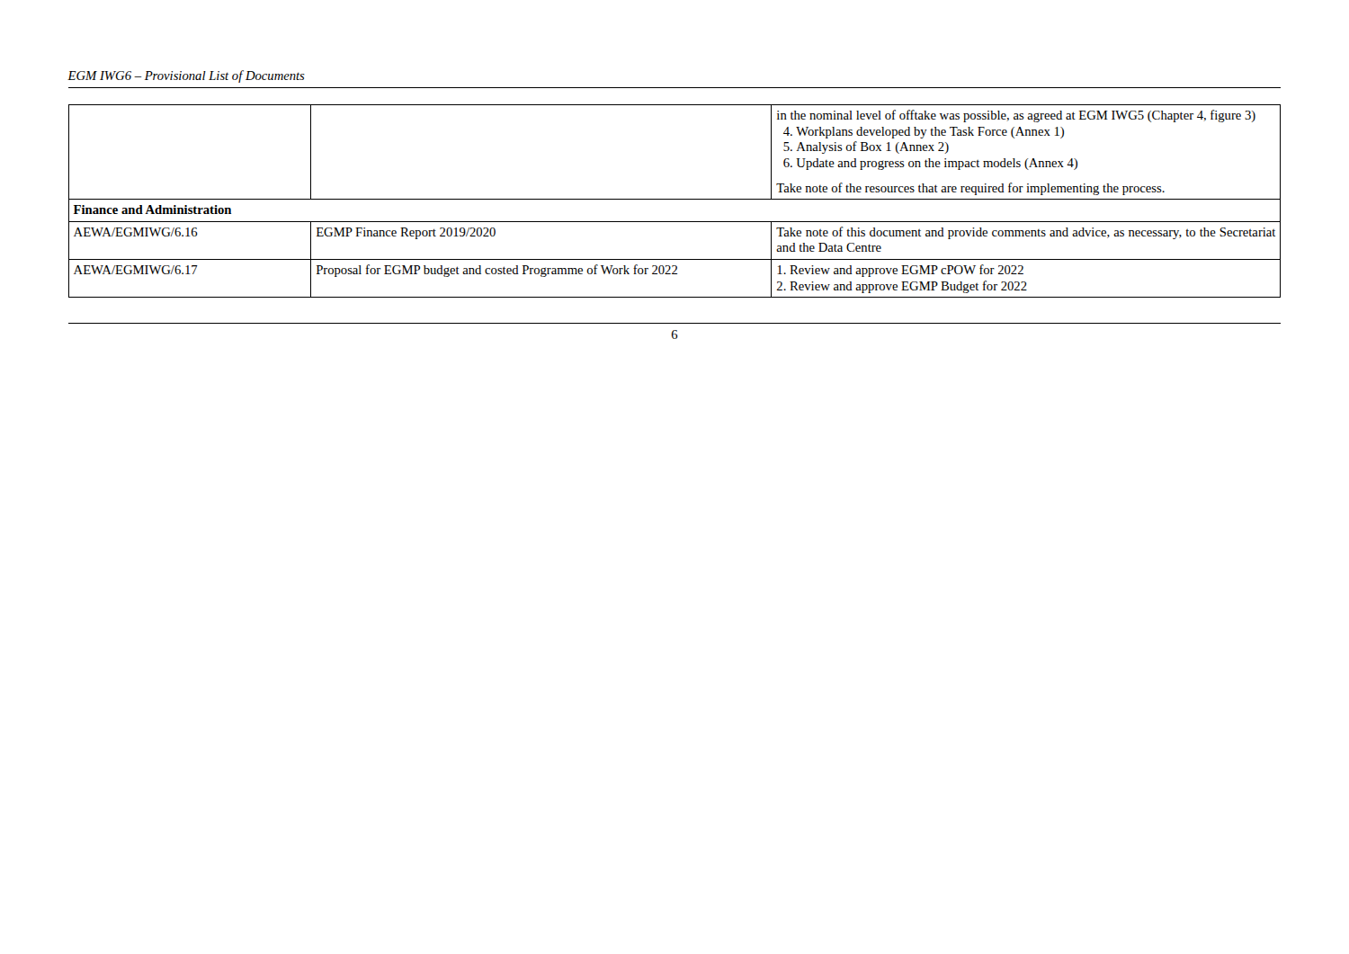EGM IWG6 – Provisional List of Documents
| | | in the nominal level of offtake was possible, as agreed at EGM IWG5 (Chapter 4, figure 3) Workplans developed by the Task Force (Annex 1) Analysis of Box 1 (Annex 2) Update and progress on the impact models (Annex 4) Take note of the resources that are required for implementing the process. |
| Finance and Administration |
| AEWA/EGMIWG/6.16 | EGMP Finance Report 2019/2020 | Take note of this document and provide comments and advice, as necessary, to the Secretariat and the Data Centre |
| AEWA/EGMIWG/6.17 | Proposal for EGMP budget and costed Programme of Work for 2022 | 1. Review and approve EGMP cPOW for 2022 2. Review and approve EGMP Budget for 2022 |
6